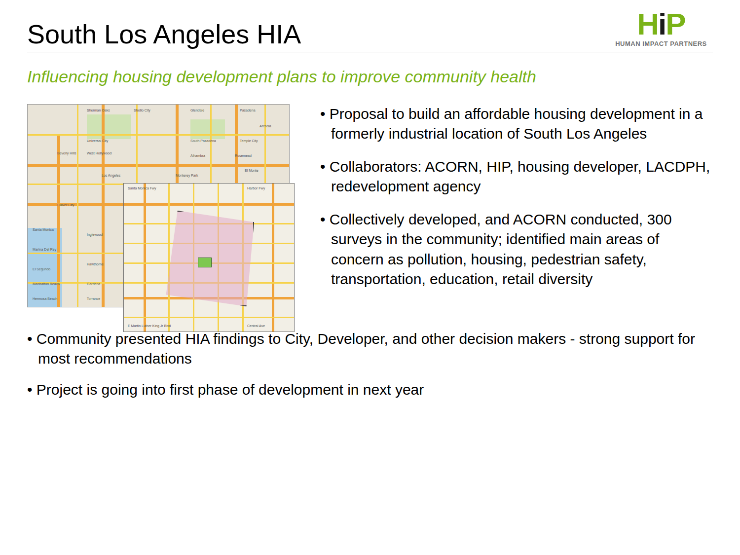Hi P
HUMAN IMPACT PARTNERS
South Los Angeles HIA
Influencing housing development plans to improve community health
Sherman Oaks
Studio City
Glendale
Pasadena
Arcadia
South Pasadena
Temple City
Universal City
Beverly Hills
West Hollywood
Alhambra
Rosemead
Los Angeles
Monterey Park
El Monte
South El Monte
Culver City
Vernon
Commerce
Santa Monica
Marina Del Rey
Inglewood
Huntington Park
Bell Gardens
El Segundo
Hawthorne
Lynwood
Downey
Manhattan Beach
Gardena
Compton
Paramount
Hermosa Beach
Torrance
Carson
Bellflower
Santa Monica Fwy
Harbor Fwy
E Martin Luther King Jr Blvd
Central Ave
• Proposal to build an affordable housing development in a formerly industrial location of South Los Angeles
• Collaborators: ACORN, HIP, housing developer, LACDPH, redevelopment agency
• Collectively developed, and ACORN conducted, 300 surveys in the community; identified main areas of concern as pollution, housing, pedestrian safety, transportation, education, retail diversity
• Community presented HIA findings to City, Developer, and other decision makers - strong support for most recommendations
• Project is going into first phase of development in next year